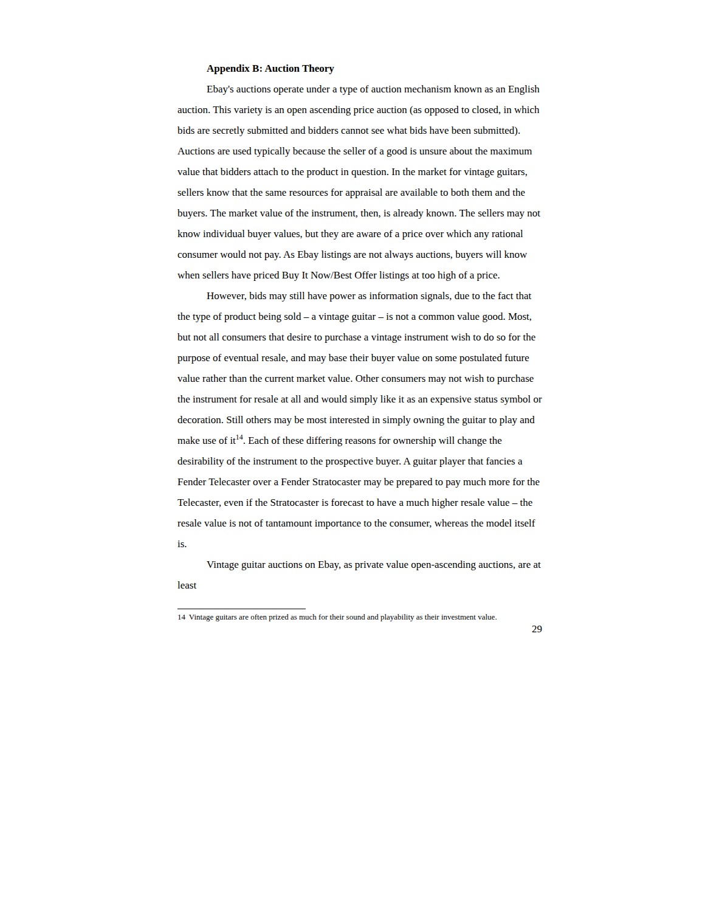Appendix B: Auction Theory
Ebay's auctions operate under a type of auction mechanism known as an English auction. This variety is an open ascending price auction (as opposed to closed, in which bids are secretly submitted and bidders cannot see what bids have been submitted). Auctions are used typically because the seller of a good is unsure about the maximum value that bidders attach to the product in question. In the market for vintage guitars, sellers know that the same resources for appraisal are available to both them and the buyers. The market value of the instrument, then, is already known. The sellers may not know individual buyer values, but they are aware of a price over which any rational consumer would not pay. As Ebay listings are not always auctions, buyers will know when sellers have priced Buy It Now/Best Offer listings at too high of a price.
However, bids may still have power as information signals, due to the fact that the type of product being sold – a vintage guitar – is not a common value good. Most, but not all consumers that desire to purchase a vintage instrument wish to do so for the purpose of eventual resale, and may base their buyer value on some postulated future value rather than the current market value. Other consumers may not wish to purchase the instrument for resale at all and would simply like it as an expensive status symbol or decoration. Still others may be most interested in simply owning the guitar to play and make use of it14. Each of these differing reasons for ownership will change the desirability of the instrument to the prospective buyer. A guitar player that fancies a Fender Telecaster over a Fender Stratocaster may be prepared to pay much more for the Telecaster, even if the Stratocaster is forecast to have a much higher resale value – the resale value is not of tantamount importance to the consumer, whereas the model itself is.
Vintage guitar auctions on Ebay, as private value open-ascending auctions, are at least
14 Vintage guitars are often prized as much for their sound and playability as their investment value.
29